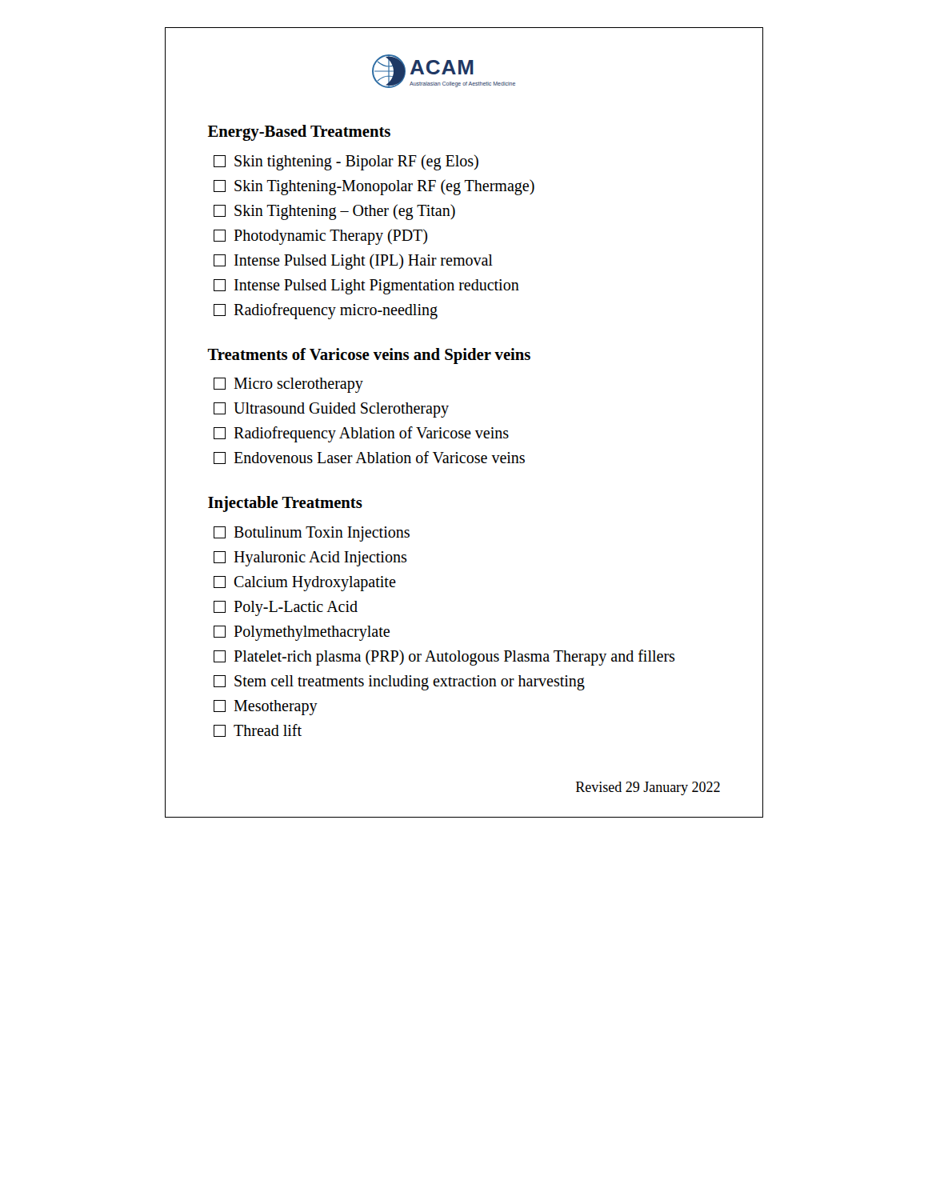ACAM Australasian College of Aesthetic Medicine
Energy-Based Treatments
Skin tightening - Bipolar RF (eg Elos)
Skin Tightening-Monopolar RF (eg Thermage)
Skin Tightening – Other (eg Titan)
Photodynamic Therapy (PDT)
Intense Pulsed Light (IPL) Hair removal
Intense Pulsed Light Pigmentation reduction
Radiofrequency micro-needling
Treatments of Varicose veins and Spider veins
Micro sclerotherapy
Ultrasound Guided Sclerotherapy
Radiofrequency Ablation of Varicose veins
Endovenous Laser Ablation of Varicose veins
Injectable Treatments
Botulinum Toxin Injections
Hyaluronic Acid Injections
Calcium Hydroxylapatite
Poly-L-Lactic Acid
Polymethylmethacrylate
Platelet-rich plasma (PRP) or Autologous Plasma Therapy and fillers
Stem cell treatments including extraction or harvesting
Mesotherapy
Thread lift
Revised 29 January 2022